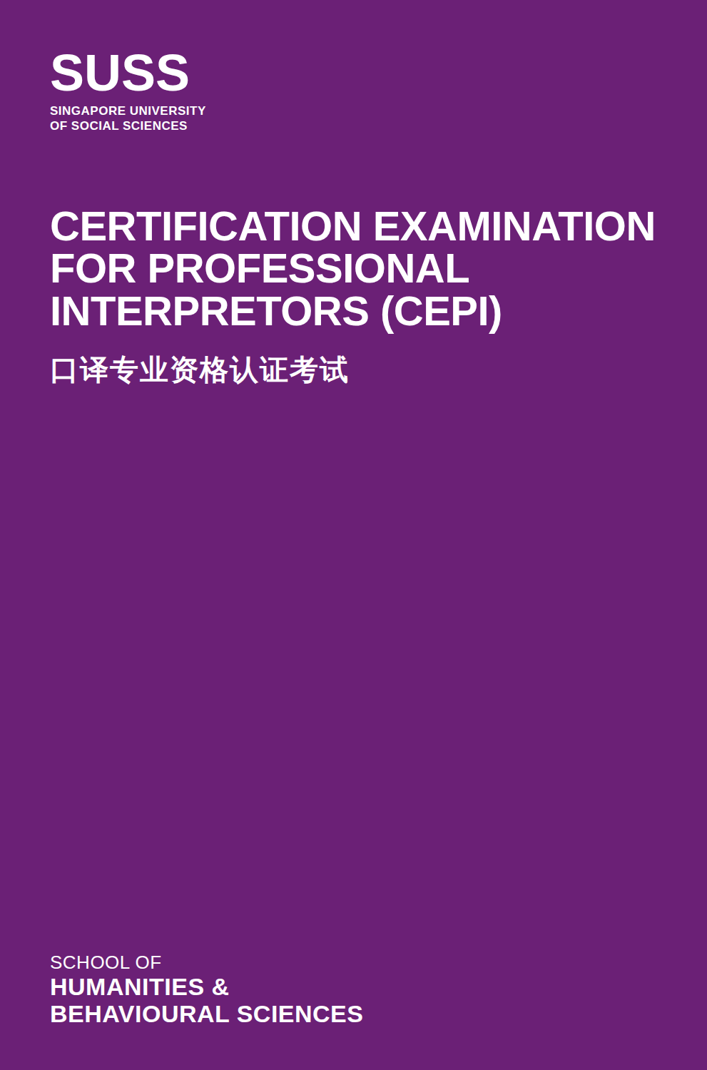SUSS
Singapore University
of Social Sciences
Certification Examination for Professional Interpretors (CEPI)
口译专业资格认证考试
School of
Humanities &
Behavioural Sciences